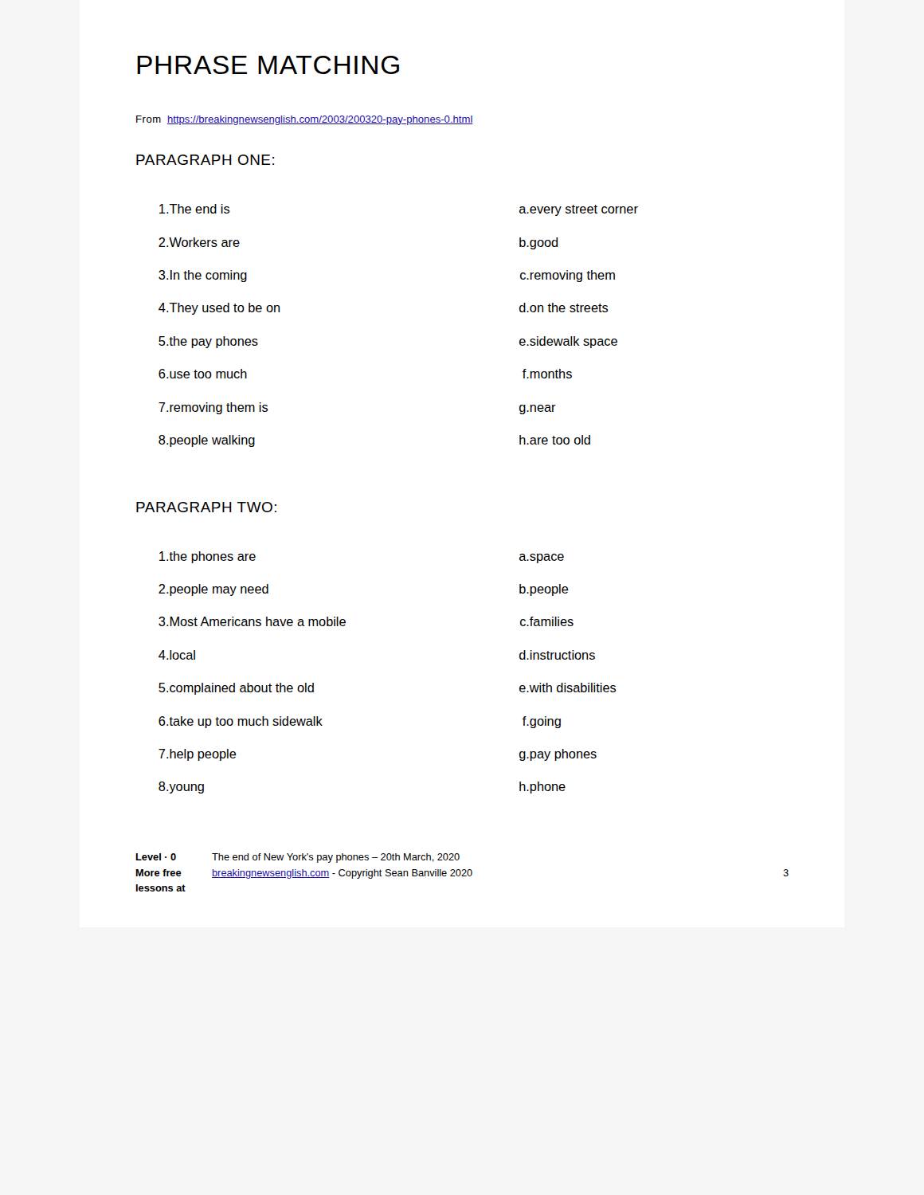PHRASE MATCHING
From https://breakingnewsenglish.com/2003/200320-pay-phones-0.html
PARAGRAPH ONE:
| 1. | The end is | | a. | every street corner |
| 2. | Workers are | | b. | good |
| 3. | In the coming | | c. | removing them |
| 4. | They used to be on | | d. | on the streets |
| 5. | the pay phones | | e. | sidewalk space |
| 6. | use too much | | f. | months |
| 7. | removing them is | | g. | near |
| 8. | people walking | | h. | are too old |
PARAGRAPH TWO:
| 1. | the phones are | | a. | space |
| 2. | people may need | | b. | people |
| 3. | Most Americans have a mobile | | c. | families |
| 4. | local | | d. | instructions |
| 5. | complained about the old | | e. | with disabilities |
| 6. | take up too much sidewalk | | f. | going |
| 7. | help people | | g. | pay phones |
| 8. | young | | h. | phone |
Level · 0
The end of New York's pay phones – 20th March, 2020
More free lessons at
breakingnewsenglish.com - Copyright Sean Banville 2020
3